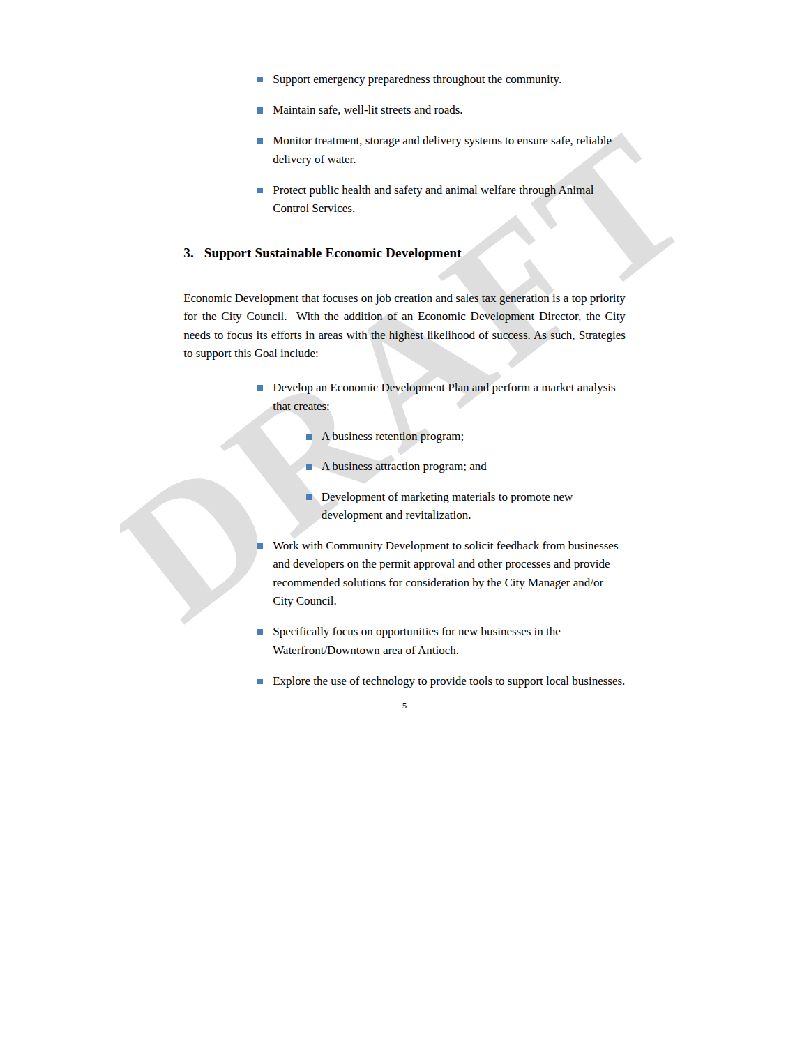DRAFT
Support emergency preparedness throughout the community.
Maintain safe, well-lit streets and roads.
Monitor treatment, storage and delivery systems to ensure safe, reliable delivery of water.
Protect public health and safety and animal welfare through Animal Control Services.
3. Support Sustainable Economic Development
Economic Development that focuses on job creation and sales tax generation is a top priority for the City Council. With the addition of an Economic Development Director, the City needs to focus its efforts in areas with the highest likelihood of success. As such, Strategies to support this Goal include:
Develop an Economic Development Plan and perform a market analysis that creates:
A business retention program;
A business attraction program; and
Development of marketing materials to promote new development and revitalization.
Work with Community Development to solicit feedback from businesses and developers on the permit approval and other processes and provide recommended solutions for consideration by the City Manager and/or City Council.
Specifically focus on opportunities for new businesses in the Waterfront/Downtown area of Antioch.
Explore the use of technology to provide tools to support local businesses.
5